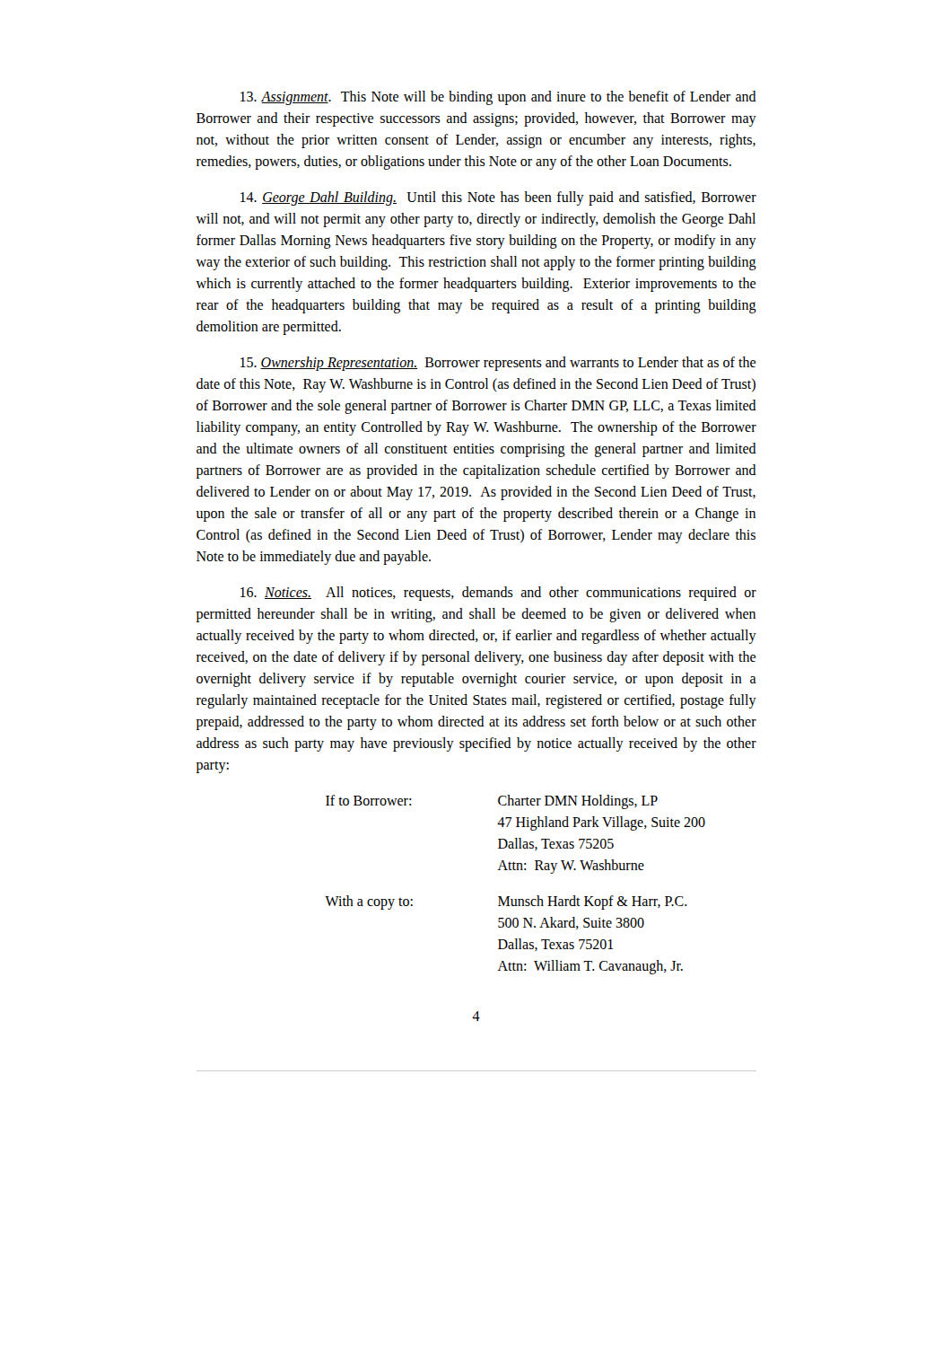13. Assignment. This Note will be binding upon and inure to the benefit of Lender and Borrower and their respective successors and assigns; provided, however, that Borrower may not, without the prior written consent of Lender, assign or encumber any interests, rights, remedies, powers, duties, or obligations under this Note or any of the other Loan Documents.
14. George Dahl Building. Until this Note has been fully paid and satisfied, Borrower will not, and will not permit any other party to, directly or indirectly, demolish the George Dahl former Dallas Morning News headquarters five story building on the Property, or modify in any way the exterior of such building. This restriction shall not apply to the former printing building which is currently attached to the former headquarters building. Exterior improvements to the rear of the headquarters building that may be required as a result of a printing building demolition are permitted.
15. Ownership Representation. Borrower represents and warrants to Lender that as of the date of this Note, Ray W. Washburne is in Control (as defined in the Second Lien Deed of Trust) of Borrower and the sole general partner of Borrower is Charter DMN GP, LLC, a Texas limited liability company, an entity Controlled by Ray W. Washburne. The ownership of the Borrower and the ultimate owners of all constituent entities comprising the general partner and limited partners of Borrower are as provided in the capitalization schedule certified by Borrower and delivered to Lender on or about May 17, 2019. As provided in the Second Lien Deed of Trust, upon the sale or transfer of all or any part of the property described therein or a Change in Control (as defined in the Second Lien Deed of Trust) of Borrower, Lender may declare this Note to be immediately due and payable.
16. Notices. All notices, requests, demands and other communications required or permitted hereunder shall be in writing, and shall be deemed to be given or delivered when actually received by the party to whom directed, or, if earlier and regardless of whether actually received, on the date of delivery if by personal delivery, one business day after deposit with the overnight delivery service if by reputable overnight courier service, or upon deposit in a regularly maintained receptacle for the United States mail, registered or certified, postage fully prepaid, addressed to the party to whom directed at its address set forth below or at such other address as such party may have previously specified by notice actually received by the other party:
If to Borrower:
Charter DMN Holdings, LP
47 Highland Park Village, Suite 200
Dallas, Texas 75205
Attn: Ray W. Washburne
With a copy to:
Munsch Hardt Kopf & Harr, P.C.
500 N. Akard, Suite 3800
Dallas, Texas 75201
Attn: William T. Cavanaugh, Jr.
4